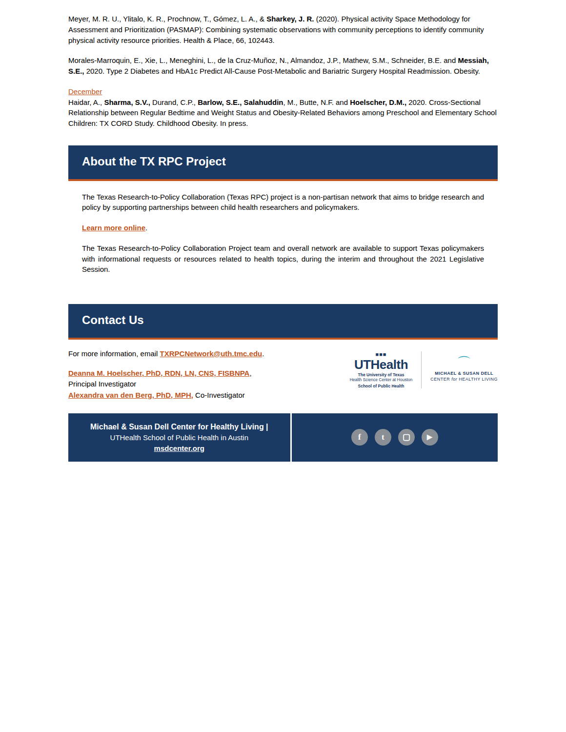Meyer, M. R. U., Ylitalo, K. R., Prochnow, T., Gómez, L. A., & Sharkey, J. R. (2020). Physical activity Space Methodology for Assessment and Prioritization (PASMAP): Combining systematic observations with community perceptions to identify community physical activity resource priorities. Health & Place, 66, 102443.
Morales-Marroquin, E., Xie, L., Meneghini, L., de la Cruz-Muñoz, N., Almandoz, J.P., Mathew, S.M., Schneider, B.E. and Messiah, S.E., 2020. Type 2 Diabetes and HbA1c Predict All-Cause Post-Metabolic and Bariatric Surgery Hospital Readmission. Obesity.
December Haidar, A., Sharma, S.V., Durand, C.P., Barlow, S.E., Salahuddin, M., Butte, N.F. and Hoelscher, D.M., 2020. Cross-Sectional Relationship between Regular Bedtime and Weight Status and Obesity-Related Behaviors among Preschool and Elementary School Children: TX CORD Study. Childhood Obesity. In press.
About the TX RPC Project
The Texas Research-to-Policy Collaboration (Texas RPC) project is a non-partisan network that aims to bridge research and policy by supporting partnerships between child health researchers and policymakers.
Learn more online.
The Texas Research-to-Policy Collaboration Project team and overall network are available to support Texas policymakers with informational requests or resources related to health topics, during the interim and throughout the 2021 Legislative Session.
Contact Us
For more information, email TXRPCNetwork@uth.tmc.edu.
Deanna M. Hoelscher, PhD, RDN, LN, CNS, FISBNPA,
Principal Investigator
Alexandra van den Berg, PhD, MPH, Co-Investigator
■■■
UTHealth
The University of Texas
Health Science Center at Houston
School of Public Health
⌒
MICHAEL & SUSAN DELL
CENTER for HEALTHY LIVING
Michael & Susan Dell Center for Healthy Living |
UTHealth School of Public Health in Austin
msdcenter.org
f t ▢ ▶